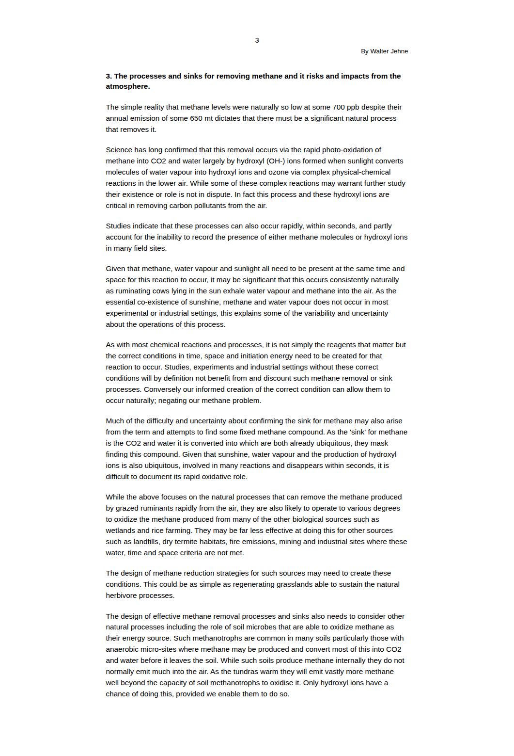3
By Walter Jehne
3. The processes and sinks for removing methane and it risks and impacts from the atmosphere.
The simple reality that methane levels were naturally so low at some 700 ppb despite their annual emission of some 650 mt dictates that there must be a significant natural process that removes it.
Science has long confirmed that this removal occurs via the rapid photo-oxidation of methane into CO2 and water largely by hydroxyl (OH-) ions formed when sunlight converts molecules of water vapour into hydroxyl ions and ozone via complex physical-chemical reactions in the lower air. While some of these complex reactions may warrant further study their existence or role is not in dispute. In fact this process and these hydroxyl ions are critical in removing carbon pollutants from the air.
Studies indicate that these processes can also occur rapidly, within seconds, and partly account for the inability to record the presence of either methane molecules or hydroxyl ions in many field sites.
Given that methane, water vapour and sunlight all need to be present at the same time and space for this reaction to occur, it may be significant that this occurs consistently naturally as ruminating cows lying in the sun exhale water vapour and methane into the air. As the essential co-existence of sunshine, methane and water vapour does not occur in most experimental or industrial settings, this explains some of the variability and uncertainty about the operations of this process.
As with most chemical reactions and processes, it is not simply the reagents that matter but the correct conditions in time, space and initiation energy need to be created for that reaction to occur. Studies, experiments and industrial settings without these correct conditions will by definition not benefit from and discount such methane removal or sink processes. Conversely our informed creation of the correct condition can allow them to occur naturally; negating our methane problem.
Much of the difficulty and uncertainty about confirming the sink for methane may also arise from the term and attempts to find some fixed methane compound. As the 'sink' for methane is the CO2 and water it is converted into which are both already ubiquitous, they mask finding this compound. Given that sunshine, water vapour and the production of hydroxyl ions is also ubiquitous, involved in many reactions and disappears within seconds, it is difficult to document its rapid oxidative role.
While the above focuses on the natural processes that can remove the methane produced by grazed ruminants rapidly from the air, they are also likely to operate to various degrees to oxidize the methane produced from many of the other biological sources such as wetlands and rice farming. They may be far less effective at doing this for other sources such as landfills, dry termite habitats, fire emissions, mining and industrial sites where these water, time and space criteria are not met.
The design of methane reduction strategies for such sources may need to create these conditions. This could be as simple as regenerating grasslands able to sustain the natural herbivore processes.
The design of effective methane removal processes and sinks also needs to consider other natural processes including the role of soil microbes that are able to oxidize methane as their energy source. Such methanotrophs are common in many soils particularly those with anaerobic micro-sites where methane may be produced and convert most of this into CO2 and water before it leaves the soil. While such soils produce methane internally they do not normally emit much into the air. As the tundras warm they will emit vastly more methane well beyond the capacity of soil methanotrophs to oxidise it. Only hydroxyl ions have a chance of doing this, provided we enable them to do so.